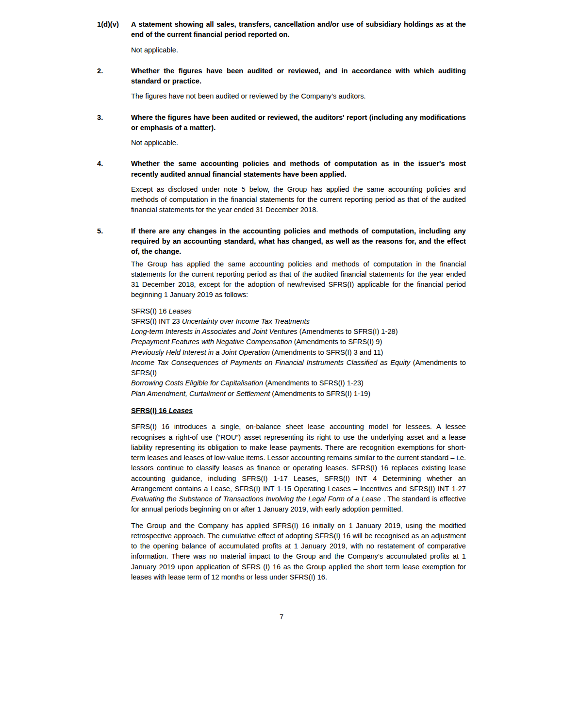1(d)(v)
A statement showing all sales, transfers, cancellation and/or use of subsidiary holdings as at the end of the current financial period reported on.
Not applicable.
2.
Whether the figures have been audited or reviewed, and in accordance with which auditing standard or practice.
The figures have not been audited or reviewed by the Company’s auditors.
3.
Where the figures have been audited or reviewed, the auditors' report (including any modifications or emphasis of a matter).
Not applicable.
4.
Whether the same accounting policies and methods of computation as in the issuer's most recently audited annual financial statements have been applied.
Except as disclosed under note 5 below, the Group has applied the same accounting policies and methods of computation in the financial statements for the current reporting period as that of the audited financial statements for the year ended 31 December 2018.
5.
If there are any changes in the accounting policies and methods of computation, including any required by an accounting standard, what has changed, as well as the reasons for, and the effect of, the change.
The Group has applied the same accounting policies and methods of computation in the financial statements for the current reporting period as that of the audited financial statements for the year ended 31 December 2018, except for the adoption of new/revised SFRS(I) applicable for the financial period beginning 1 January 2019 as follows:
SFRS(I) 16 Leases
SFRS(I) INT 23 Uncertainty over Income Tax Treatments
Long-term Interests in Associates and Joint Ventures (Amendments to SFRS(I) 1-28)
Prepayment Features with Negative Compensation (Amendments to SFRS(I) 9)
Previously Held Interest in a Joint Operation (Amendments to SFRS(I) 3 and 11)
Income Tax Consequences of Payments on Financial Instruments Classified as Equity (Amendments to SFRS(I)
Borrowing Costs Eligible for Capitalisation (Amendments to SFRS(I) 1-23)
Plan Amendment, Curtailment or Settlement (Amendments to SFRS(I) 1-19)
SFRS(I) 16 Leases
SFRS(I) 16 introduces a single, on-balance sheet lease accounting model for lessees. A lessee recognises a right-of use (“ROU”) asset representing its right to use the underlying asset and a lease liability representing its obligation to make lease payments. There are recognition exemptions for short-term leases and leases of low-value items. Lessor accounting remains similar to the current standard – i.e. lessors continue to classify leases as finance or operating leases. SFRS(I) 16 replaces existing lease accounting guidance, including SFRS(I) 1-17 Leases, SFRS(I) INT 4 Determining whether an Arrangement contains a Lease, SFRS(I) INT 1-15 Operating Leases – Incentives and SFRS(I) INT 1-27 Evaluating the Substance of Transactions Involving the Legal Form of a Lease . The standard is effective for annual periods beginning on or after 1 January 2019, with early adoption permitted.
The Group and the Company has applied SFRS(I) 16 initially on 1 January 2019, using the modified retrospective approach. The cumulative effect of adopting SFRS(I) 16 will be recognised as an adjustment to the opening balance of accumulated profits at 1 January 2019, with no restatement of comparative information. There was no material impact to the Group and the Company's accumulated profits at 1 January 2019 upon application of SFRS (I) 16 as the Group applied the short term lease exemption for leases with lease term of 12 months or less under SFRS(I) 16.
7